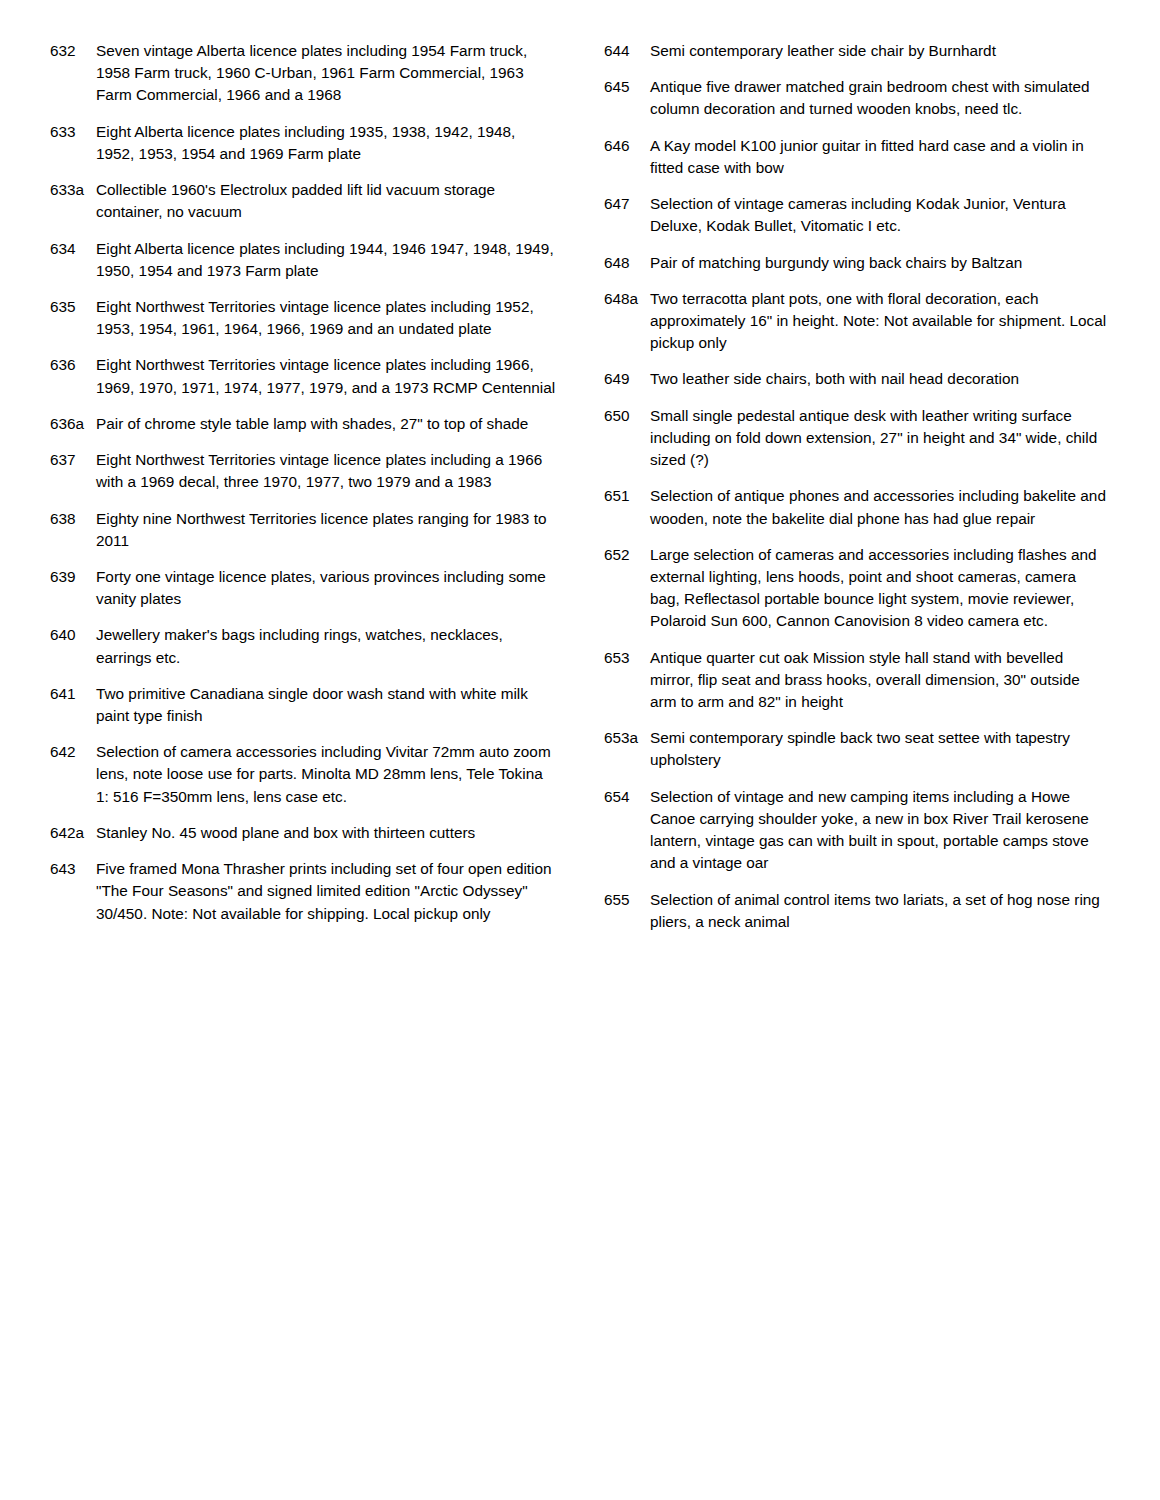632
Seven vintage Alberta licence plates including 1954 Farm truck, 1958 Farm truck, 1960 C-Urban, 1961 Farm Commercial, 1963 Farm Commercial, 1966 and a 1968
633
Eight Alberta licence plates including 1935, 1938, 1942, 1948, 1952, 1953, 1954 and 1969 Farm plate
633a
Collectible 1960's Electrolux padded lift lid vacuum storage container, no vacuum
634
Eight Alberta licence plates including 1944, 1946 1947, 1948, 1949, 1950, 1954 and 1973 Farm plate
635
Eight Northwest Territories vintage licence plates including 1952, 1953, 1954, 1961, 1964, 1966, 1969 and an undated plate
636
Eight Northwest Territories vintage licence plates including 1966, 1969, 1970, 1971, 1974, 1977, 1979, and a 1973 RCMP Centennial
636a
Pair of chrome style table lamp with shades, 27" to top of shade
637
Eight Northwest Territories vintage licence plates including a 1966 with a 1969 decal, three 1970, 1977, two 1979 and a 1983
638
Eighty nine Northwest Territories licence plates ranging for 1983 to 2011
639
Forty one vintage licence plates, various provinces including some vanity plates
640
Jewellery maker's bags including rings, watches, necklaces, earrings etc.
641
Two primitive Canadiana single door wash stand with white milk paint type finish
642
Selection of camera accessories including Vivitar 72mm auto zoom lens, note loose use for parts. Minolta MD 28mm lens, Tele Tokina 1: 516 F=350mm lens, lens case etc.
642a
Stanley No. 45 wood plane and box with thirteen cutters
643
Five framed Mona Thrasher prints including set of four open edition "The Four Seasons" and signed limited edition "Arctic Odyssey" 30/450. Note: Not available for shipping. Local pickup only
644
Semi contemporary leather side chair by Burnhardt
645
Antique five drawer matched grain bedroom chest with simulated column decoration and turned wooden knobs, need tlc.
646
A Kay model K100 junior guitar in fitted hard case and a violin in fitted case with bow
647
Selection of vintage cameras including Kodak Junior, Ventura Deluxe, Kodak Bullet, Vitomatic I etc.
648
Pair of matching burgundy wing back chairs by Baltzan
648a
Two terracotta plant pots, one with floral decoration, each approximately 16" in height. Note: Not available for shipment. Local pickup only
649
Two leather side chairs, both with nail head decoration
650
Small single pedestal antique desk with leather writing surface including on fold down extension, 27" in height and 34" wide, child sized (?)
651
Selection of antique phones and accessories including bakelite and wooden, note the bakelite dial phone has had glue repair
652
Large selection of cameras and accessories including flashes and external lighting, lens hoods, point and shoot cameras, camera bag, Reflectasol portable bounce light system, movie reviewer, Polaroid Sun 600, Cannon Canovision 8 video camera etc.
653
Antique quarter cut oak Mission style hall stand with bevelled mirror, flip seat and brass hooks, overall dimension, 30" outside arm to arm and 82" in height
653a
Semi contemporary spindle back two seat settee with tapestry upholstery
654
Selection of vintage and new camping items including a Howe Canoe carrying shoulder yoke, a new in box River Trail kerosene lantern, vintage gas can with built in spout, portable camps stove and a vintage oar
655
Selection of animal control items two lariats, a set of hog nose ring pliers, a neck animal